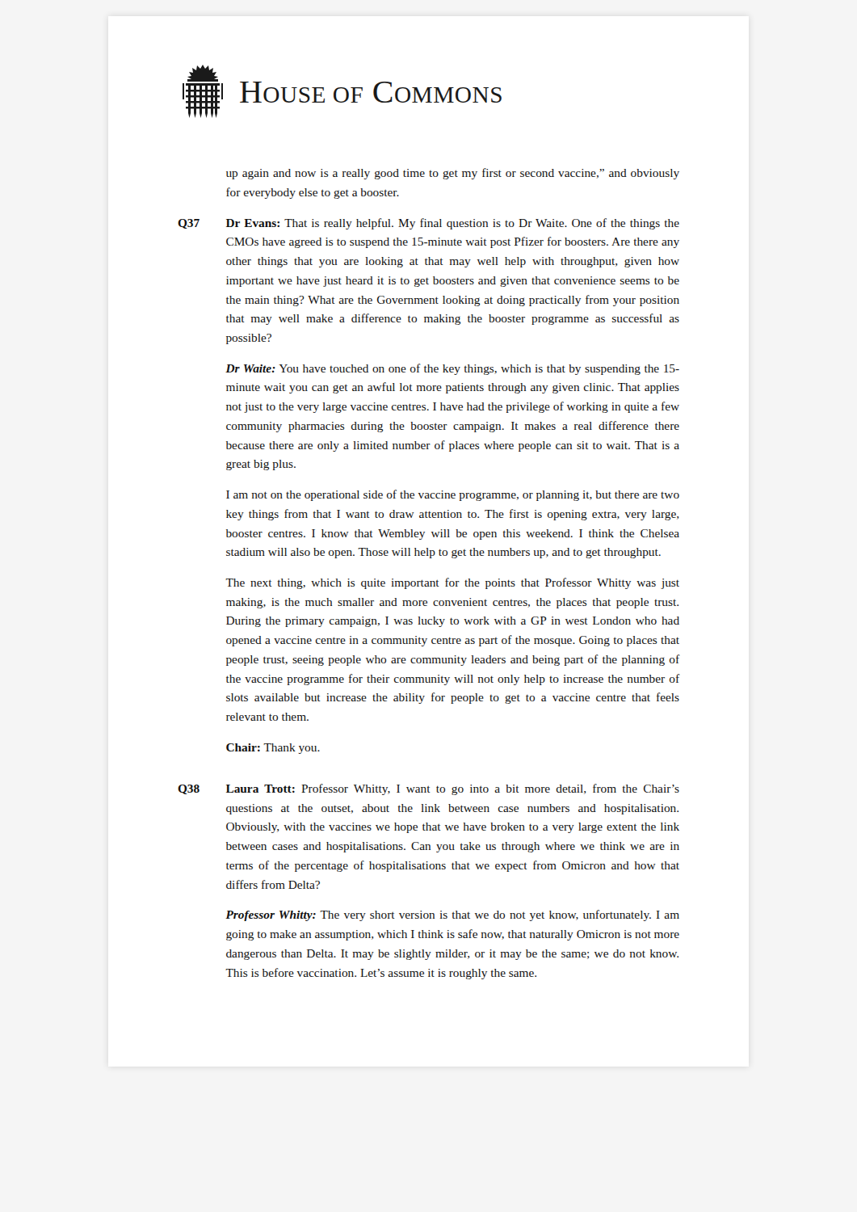HOUSE OF COMMONS
up again and now is a really good time to get my first or second vaccine,” and obviously for everybody else to get a booster.
Q37
Dr Evans: That is really helpful. My final question is to Dr Waite. One of the things the CMOs have agreed is to suspend the 15-minute wait post Pfizer for boosters. Are there any other things that you are looking at that may well help with throughput, given how important we have just heard it is to get boosters and given that convenience seems to be the main thing? What are the Government looking at doing practically from your position that may well make a difference to making the booster programme as successful as possible?
Dr Waite: You have touched on one of the key things, which is that by suspending the 15-minute wait you can get an awful lot more patients through any given clinic. That applies not just to the very large vaccine centres. I have had the privilege of working in quite a few community pharmacies during the booster campaign. It makes a real difference there because there are only a limited number of places where people can sit to wait. That is a great big plus.
I am not on the operational side of the vaccine programme, or planning it, but there are two key things from that I want to draw attention to. The first is opening extra, very large, booster centres. I know that Wembley will be open this weekend. I think the Chelsea stadium will also be open. Those will help to get the numbers up, and to get throughput.
The next thing, which is quite important for the points that Professor Whitty was just making, is the much smaller and more convenient centres, the places that people trust. During the primary campaign, I was lucky to work with a GP in west London who had opened a vaccine centre in a community centre as part of the mosque. Going to places that people trust, seeing people who are community leaders and being part of the planning of the vaccine programme for their community will not only help to increase the number of slots available but increase the ability for people to get to a vaccine centre that feels relevant to them.
Chair: Thank you.
Q38
Laura Trott: Professor Whitty, I want to go into a bit more detail, from the Chair’s questions at the outset, about the link between case numbers and hospitalisation. Obviously, with the vaccines we hope that we have broken to a very large extent the link between cases and hospitalisations. Can you take us through where we think we are in terms of the percentage of hospitalisations that we expect from Omicron and how that differs from Delta?
Professor Whitty: The very short version is that we do not yet know, unfortunately. I am going to make an assumption, which I think is safe now, that naturally Omicron is not more dangerous than Delta. It may be slightly milder, or it may be the same; we do not know. This is before vaccination. Let’s assume it is roughly the same.